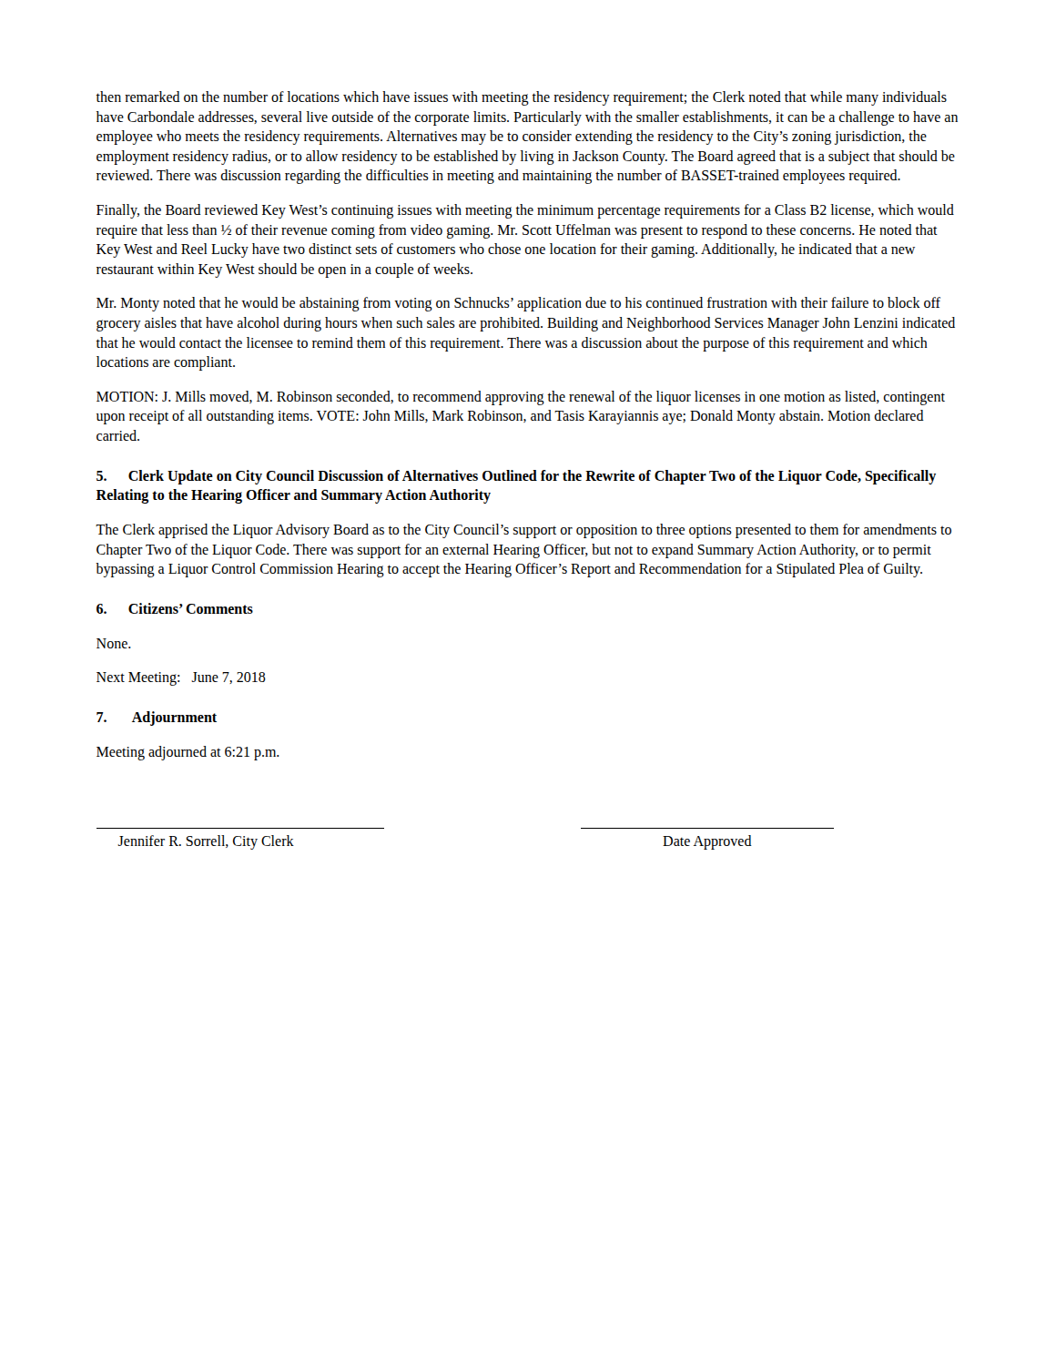then remarked on the number of locations which have issues with meeting the residency requirement; the Clerk noted that while many individuals have Carbondale addresses, several live outside of the corporate limits. Particularly with the smaller establishments, it can be a challenge to have an employee who meets the residency requirements. Alternatives may be to consider extending the residency to the City’s zoning jurisdiction, the employment residency radius, or to allow residency to be established by living in Jackson County. The Board agreed that is a subject that should be reviewed. There was discussion regarding the difficulties in meeting and maintaining the number of BASSET-trained employees required.
Finally, the Board reviewed Key West’s continuing issues with meeting the minimum percentage requirements for a Class B2 license, which would require that less than ½ of their revenue coming from video gaming. Mr. Scott Uffelman was present to respond to these concerns. He noted that Key West and Reel Lucky have two distinct sets of customers who chose one location for their gaming. Additionally, he indicated that a new restaurant within Key West should be open in a couple of weeks.
Mr. Monty noted that he would be abstaining from voting on Schnucks’ application due to his continued frustration with their failure to block off grocery aisles that have alcohol during hours when such sales are prohibited. Building and Neighborhood Services Manager John Lenzini indicated that he would contact the licensee to remind them of this requirement. There was a discussion about the purpose of this requirement and which locations are compliant.
MOTION: J. Mills moved, M. Robinson seconded, to recommend approving the renewal of the liquor licenses in one motion as listed, contingent upon receipt of all outstanding items. VOTE: John Mills, Mark Robinson, and Tasis Karayiannis aye; Donald Monty abstain. Motion declared carried.
5. Clerk Update on City Council Discussion of Alternatives Outlined for the Rewrite of Chapter Two of the Liquor Code, Specifically Relating to the Hearing Officer and Summary Action Authority
The Clerk apprised the Liquor Advisory Board as to the City Council’s support or opposition to three options presented to them for amendments to Chapter Two of the Liquor Code. There was support for an external Hearing Officer, but not to expand Summary Action Authority, or to permit bypassing a Liquor Control Commission Hearing to accept the Hearing Officer’s Report and Recommendation for a Stipulated Plea of Guilty.
6. Citizens’ Comments
None.
Next Meeting: June 7, 2018
7. Adjournment
Meeting adjourned at 6:21 p.m.
| Jennifer R. Sorrell, City Clerk | | Date Approved |